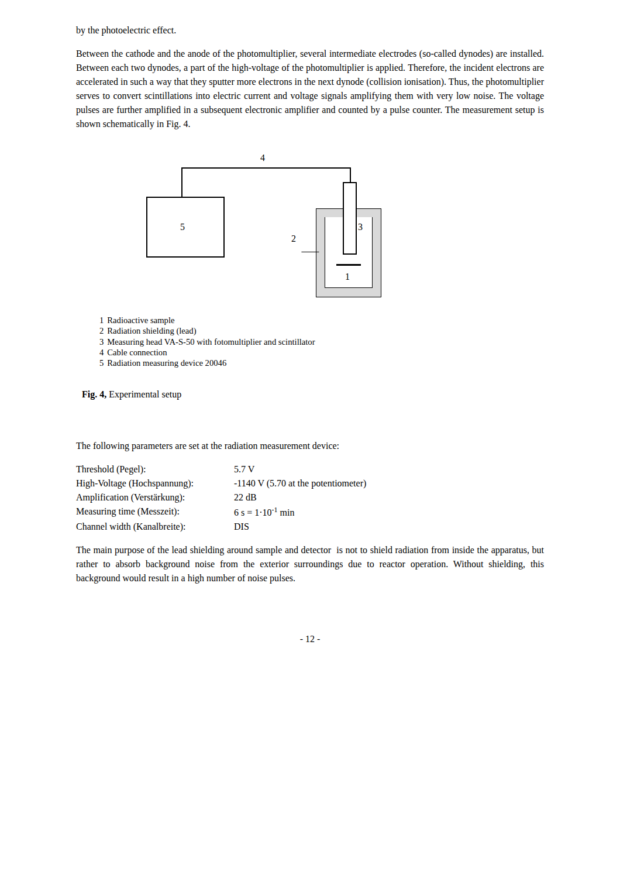by the photoelectric effect.
Between the cathode and the anode of the photomultiplier, several intermediate electrodes (so-called dynodes) are installed. Between each two dynodes, a part of the high-voltage of the photomultiplier is applied. Therefore, the incident electrons are accelerated in such a way that they sputter more electrons in the next dynode (collision ionisation). Thus, the photomultiplier serves to convert scintillations into electric current and voltage signals amplifying them with very low noise. The voltage pulses are further amplified in a subsequent electronic amplifier and counted by a pulse counter. The measurement setup is shown schematically in Fig. 4.
4
5
3
1
2
| 1 | Radioactive sample |
| 2 | Radiation shielding (lead) |
| 3 | Measuring head VA-S-50 with fotomultiplier and scintillator |
| 4 | Cable connection |
| 5 | Radiation measuring device 20046 |
Fig. 4, Experimental setup
The following parameters are set at the radiation measurement device:
| Threshold (Pegel): | 5.7 V |
| High-Voltage (Hochspannung): | -1140 V (5.70 at the potentiometer) |
| Amplification (Verstärkung): | 22 dB |
| Measuring time (Messzeit): | 6 s = 1·10 -1 min |
| Channel width (Kanalbreite): | DIS |
The main purpose of the lead shielding around sample and detector is not to shield radiation from inside the apparatus, but rather to absorb background noise from the exterior surroundings due to reactor operation. Without shielding, this background would result in a high number of noise pulses.
- 12 -